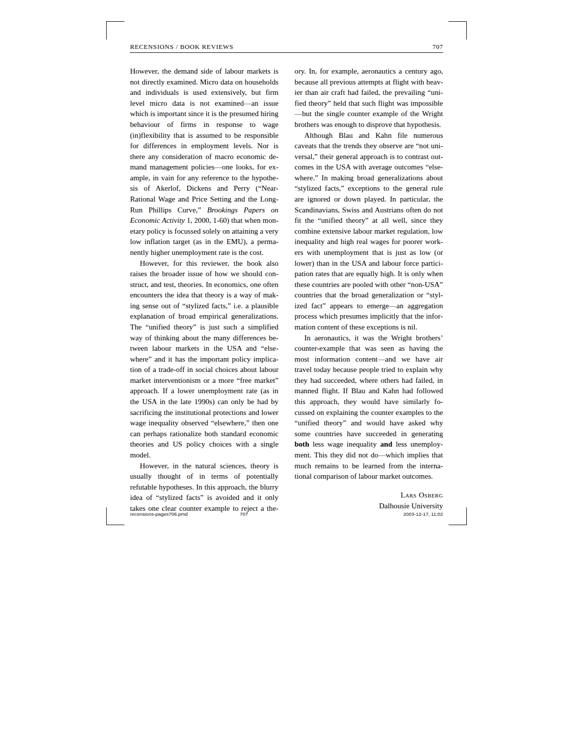Recensions / Book Reviews 707
However, the demand side of labour markets is not directly examined. Micro data on households and individuals is used extensively, but firm level micro data is not examined—an issue which is important since it is the presumed hiring behaviour of firms in response to wage (in)flexibility that is assumed to be responsible for differences in employment levels. Nor is there any consideration of macro economic demand management policies—one looks, for example, in vain for any reference to the hypothesis of Akerlof, Dickens and Perry (“Near-Rational Wage and Price Setting and the Long-Run Phillips Curve,” Brookings Papers on Economic Activity 1, 2000, 1-60) that when monetary policy is focussed solely on attaining a very low inflation target (as in the EMU), a permanently higher unemployment rate is the cost.
However, for this reviewer, the book also raises the broader issue of how we should construct, and test, theories. In economics, one often encounters the idea that theory is a way of making sense out of “stylized facts,” i.e. a plausible explanation of broad empirical generalizations. The “unified theory” is just such a simplified way of thinking about the many differences between labour markets in the USA and “elsewhere” and it has the important policy implication of a trade-off in social choices about labour market interventionism or a more “free market” approach. If a lower unemployment rate (as in the USA in the late 1990s) can only be had by sacrificing the institutional protections and lower wage inequality observed “elsewhere,” then one can perhaps rationalize both standard economic theories and US policy choices with a single model.
However, in the natural sciences, theory is usually thought of in terms of potentially refutable hypotheses. In this approach, the blurry idea of “stylized facts” is avoided and it only takes one clear counter example to reject a theory. In, for example, aeronautics a century ago, because all previous attempts at flight with heavier than air craft had failed, the prevailing “unified theory” held that such flight was impossible—but the single counter example of the Wright brothers was enough to disprove that hypothesis.
Although Blau and Kahn file numerous caveats that the trends they observe are “not universal,” their general approach is to contrast outcomes in the USA with average outcomes “elsewhere.” In making broad generalizations about “stylized facts,” exceptions to the general rule are ignored or down played. In particular, the Scandinavians, Swiss and Austrians often do not fit the “unified theory” at all well, since they combine extensive labour market regulation, low inequality and high real wages for poorer workers with unemployment that is just as low (or lower) than in the USA and labour force participation rates that are equally high. It is only when these countries are pooled with other “non-USA” countries that the broad generalization or “stylized fact” appears to emerge—an aggregation process which presumes implicitly that the information content of these exceptions is nil.
In aeronautics, it was the Wright brothers’ counter-example that was seen as having the most information content—and we have air travel today because people tried to explain why they had succeeded, where others had failed, in manned flight. If Blau and Kahn had followed this approach, they would have similarly focussed on explaining the counter examples to the “unified theory” and would have asked why some countries have succeeded in generating both less wage inequality and less unemployment. This they did not do—which implies that much remains to be learned from the international comparison of labour market outcomes.
Lars Osberg Dalhousie University
recensions-pages706.pmd 707 2003-12-17, 11:02